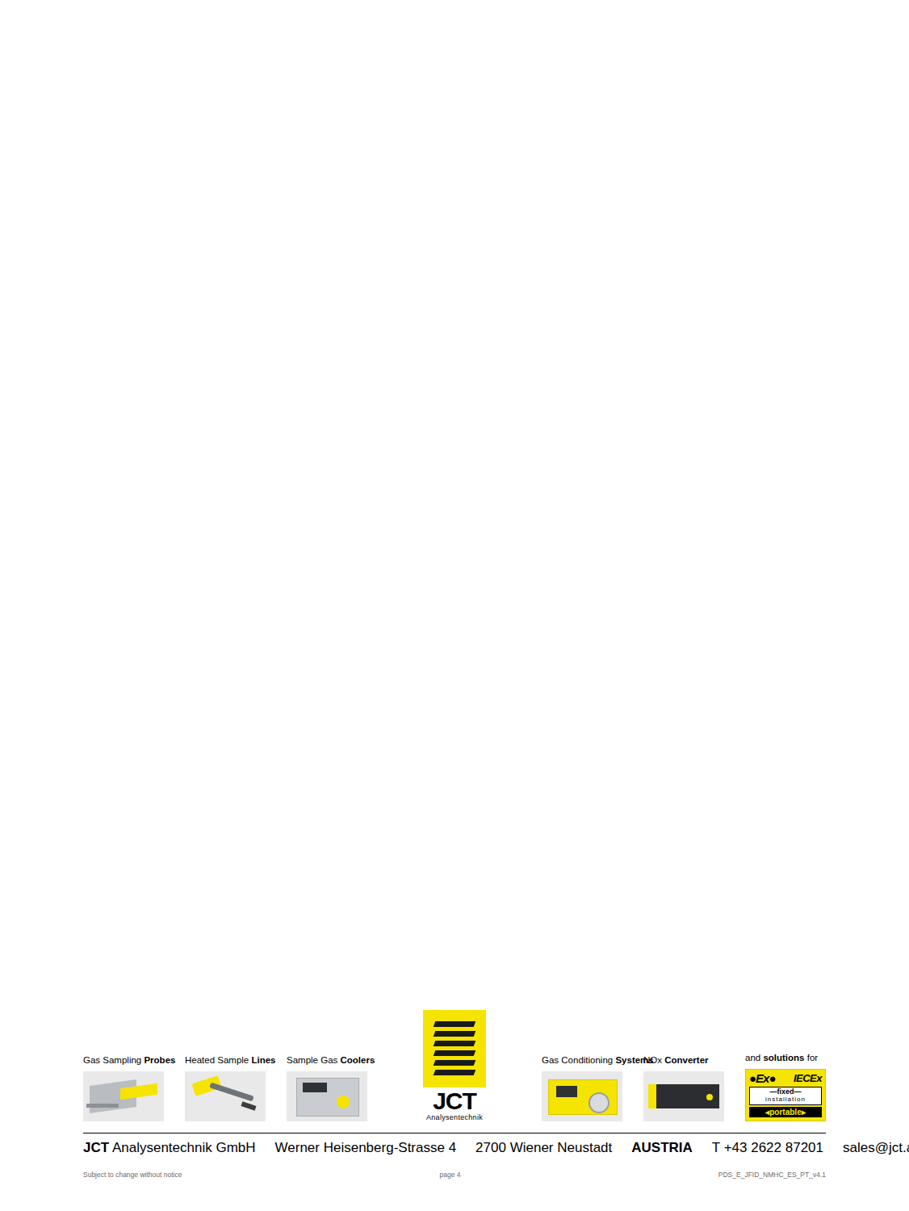Gas Sampling Probes
Heated Sample Lines
Sample Gas Coolers
JCT
Analysentechnik
Gas Conditioning Systems
NOx Converter
and solutions for
●Ex● IECEx
—fixed— installation
◂portable▸
JCT Analysentechnik GmbH Werner Heisenberg-Strasse 4 2700 Wiener Neustadt AUSTRIA T +43 2622 87201 sales@jct.at
Subject to change without notice page 4 PDS_E_JFID_NMHC_ES_PT_v4.1